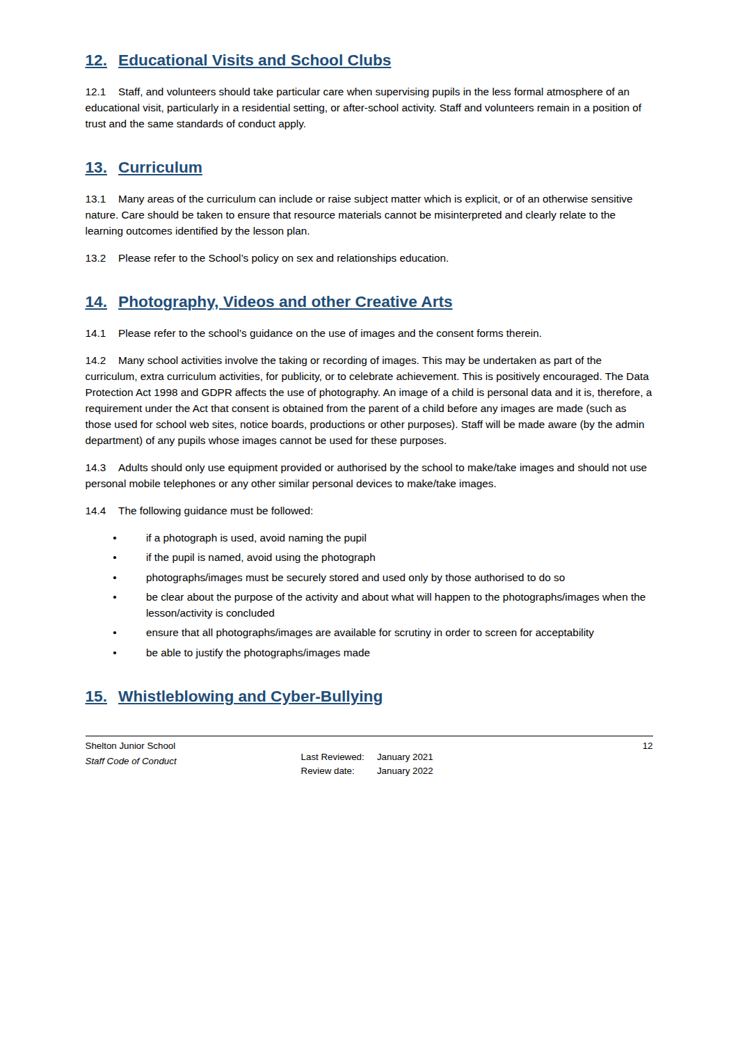12. Educational Visits and School Clubs
12.1 Staff, and volunteers should take particular care when supervising pupils in the less formal atmosphere of an educational visit, particularly in a residential setting, or after-school activity. Staff and volunteers remain in a position of trust and the same standards of conduct apply.
13. Curriculum
13.1 Many areas of the curriculum can include or raise subject matter which is explicit, or of an otherwise sensitive nature. Care should be taken to ensure that resource materials cannot be misinterpreted and clearly relate to the learning outcomes identified by the lesson plan.
13.2 Please refer to the School’s policy on sex and relationships education.
14. Photography, Videos and other Creative Arts
14.1 Please refer to the school’s guidance on the use of images and the consent forms therein.
14.2 Many school activities involve the taking or recording of images. This may be undertaken as part of the curriculum, extra curriculum activities, for publicity, or to celebrate achievement. This is positively encouraged. The Data Protection Act 1998 and GDPR affects the use of photography. An image of a child is personal data and it is, therefore, a requirement under the Act that consent is obtained from the parent of a child before any images are made (such as those used for school web sites, notice boards, productions or other purposes). Staff will be made aware (by the admin department) of any pupils whose images cannot be used for these purposes.
14.3 Adults should only use equipment provided or authorised by the school to make/take images and should not use personal mobile telephones or any other similar personal devices to make/take images.
14.4 The following guidance must be followed:
if a photograph is used, avoid naming the pupil
if the pupil is named, avoid using the photograph
photographs/images must be securely stored and used only by those authorised to do so
be clear about the purpose of the activity and about what will happen to the photographs/images when the lesson/activity is concluded
ensure that all photographs/images are available for scrutiny in order to screen for acceptability
be able to justify the photographs/images made
15. Whistleblowing and Cyber-Bullying
Shelton Junior School Staff Code of Conduct Last Reviewed: January 2021
Review date: January 2022 12